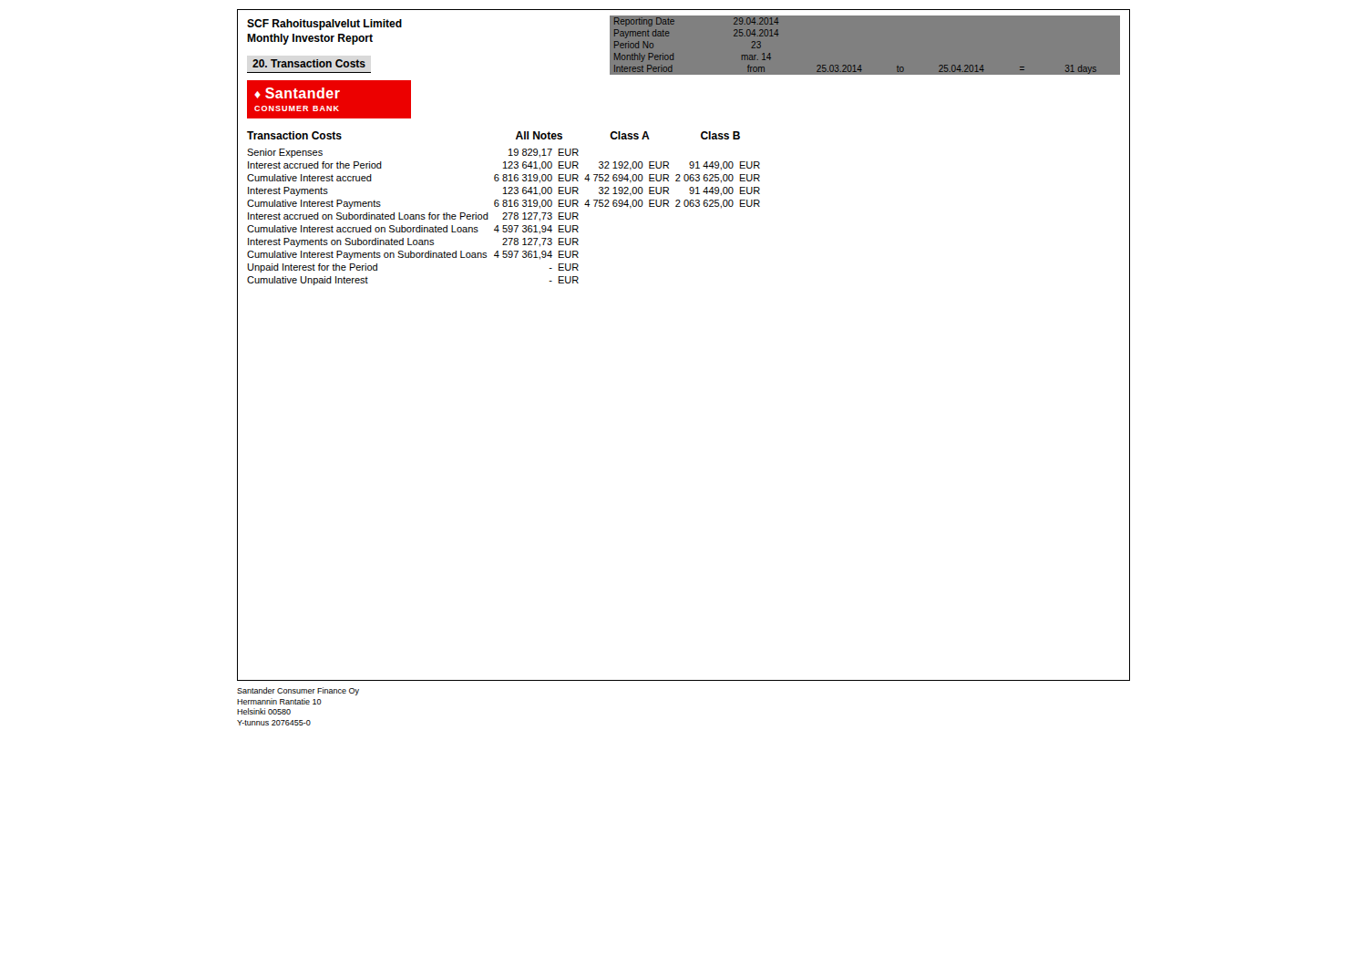SCF Rahoituspalvelut Limited
Monthly Investor Report
20. Transaction Costs
| Reporting Date | 29.04.2014 | | | | |
| Payment date | 25.04.2014 | | | | |
| Period No | 23 | | | | |
| Monthly Period | mar. 14 | | | | |
| Interest Period | from | 25.03.2014 | to | 25.04.2014 | = | 31 days |
♦Santander
CONSUMER BANK
| Transaction Costs | All Notes | Class A | Class B |
| --- | --- | --- | --- |
| Senior Expenses | 19 829,17 | EUR | | | | |
| Interest accrued for the Period | 123 641,00 | EUR | 32 192,00 | EUR | 91 449,00 | EUR |
| Cumulative Interest accrued | 6 816 319,00 | EUR | 4 752 694,00 | EUR | 2 063 625,00 | EUR |
| Interest Payments | 123 641,00 | EUR | 32 192,00 | EUR | 91 449,00 | EUR |
| Cumulative Interest Payments | 6 816 319,00 | EUR | 4 752 694,00 | EUR | 2 063 625,00 | EUR |
| Interest accrued on Subordinated Loans for the Period | 278 127,73 | EUR | | | | |
| Cumulative Interest accrued on Subordinated Loans | 4 597 361,94 | EUR | | | | |
| Interest Payments on Subordinated Loans | 278 127,73 | EUR | | | | |
| Cumulative Interest Payments on Subordinated Loans | 4 597 361,94 | EUR | | | | |
| Unpaid Interest for the Period | - | EUR | | | | |
| Cumulative Unpaid Interest | - | EUR | | | | |
Santander Consumer Finance Oy
Hermannin Rantatie 10
Helsinki 00580
Y-tunnus 2076455-0